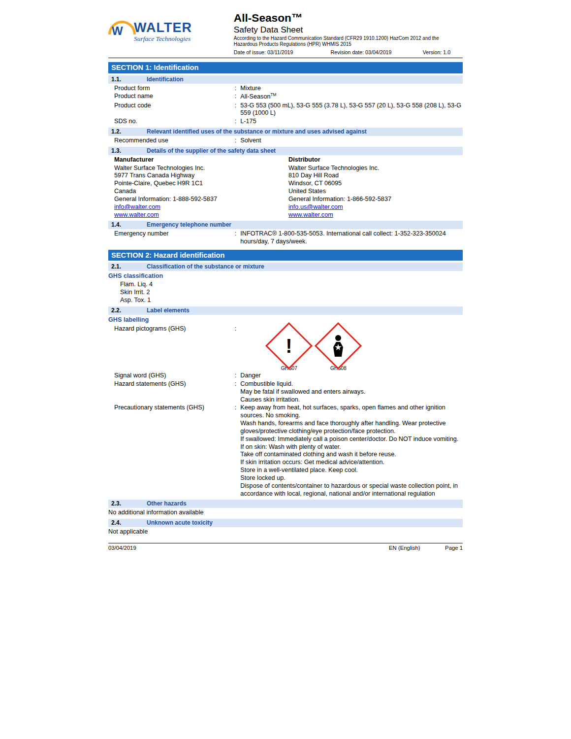W
WALTER
Surface Technologies
All-Season™
Safety Data Sheet
According to the Hazard Communication Standard (CFR29 1910.1200) HazCom 2012 and the Hazardous Products Regulations (HPR) WHMIS 2015
Date of issue: 03/11/2019 Revision date: 03/04/2019 Version: 1.0
SECTION 1: Identification
1.1. Identification
Product form: Mixture
Product name: All-SeasonTM
Product code: 53-G 553 (500 mL), 53-G 555 (3.78 L), 53-G 557 (20 L), 53-G 558 (208 L), 53-G 559 (1000 L)
SDS no.: L-175
1.2. Relevant identified uses of the substance or mixture and uses advised against
Recommended use: Solvent
1.3. Details of the supplier of the safety data sheet
Manufacturer
Walter Surface Technologies Inc.
5977 Trans Canada Highway
Pointe-Claire, Quebec H9R 1C1
Canada
General Information: 1-888-592-5837
info@walter.com
www.walter.com
Distributor
Walter Surface Technologies Inc.
810 Day Hill Road
Windsor, CT 06095
United States
General Information: 1-866-592-5837
info.us@walter.com
www.walter.com
1.4. Emergency telephone number
Emergency number: INFOTRAC® 1-800-535-5053. International call collect: 1-352-323-350024 hours/day, 7 days/week.
SECTION 2: Hazard identification
2.1. Classification of the substance or mixture
GHS classification
Flam. Liq. 4
Skin Irrit. 2
Asp. Tox. 1
2.2. Label elements
GHS labelling
Hazard pictograms (GHS)
:
!
GHS07
GHS08
Signal word (GHS): Danger
Hazard statements (GHS): Combustible liquid.
May be fatal if swallowed and enters airways.
Causes skin irritation.
Precautionary statements (GHS): Keep away from heat, hot surfaces, sparks, open flames and other ignition sources. No smoking.
Wash hands, forearms and face thoroughly after handling. Wear protective gloves/protective clothing/eye protection/face protection.
If swallowed: Immediately call a poison center/doctor. Do NOT induce vomiting.
If on skin: Wash with plenty of water.
Take off contaminated clothing and wash it before reuse.
If skin irritation occurs: Get medical advice/attention.
Store in a well-ventilated place. Keep cool.
Store locked up.
Dispose of contents/container to hazardous or special waste collection point, in accordance with local, regional, national and/or international regulation
2.3. Other hazards
No additional information available
2.4. Unknown acute toxicity
Not applicable
03/04/2019
EN (English)
Page 1